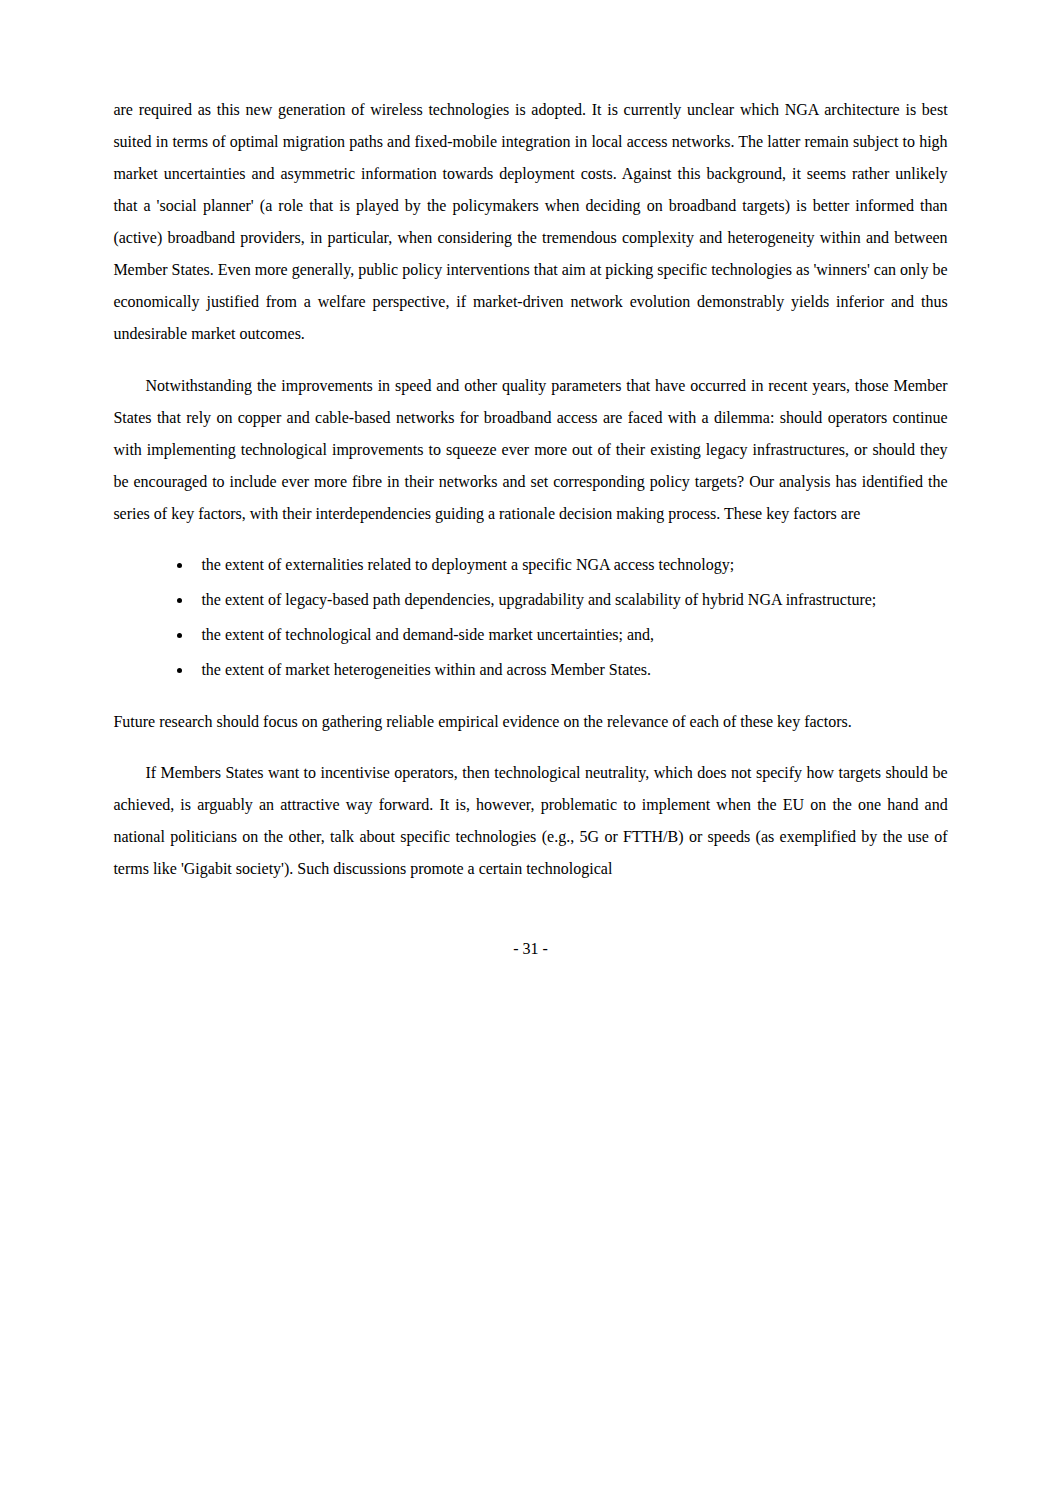are required as this new generation of wireless technologies is adopted. It is currently unclear which NGA architecture is best suited in terms of optimal migration paths and fixed-mobile integration in local access networks. The latter remain subject to high market uncertainties and asymmetric information towards deployment costs. Against this background, it seems rather unlikely that a 'social planner' (a role that is played by the policymakers when deciding on broadband targets) is better informed than (active) broadband providers, in particular, when considering the tremendous complexity and heterogeneity within and between Member States. Even more generally, public policy interventions that aim at picking specific technologies as 'winners' can only be economically justified from a welfare perspective, if market-driven network evolution demonstrably yields inferior and thus undesirable market outcomes.
Notwithstanding the improvements in speed and other quality parameters that have occurred in recent years, those Member States that rely on copper and cable-based networks for broadband access are faced with a dilemma: should operators continue with implementing technological improvements to squeeze ever more out of their existing legacy infrastructures, or should they be encouraged to include ever more fibre in their networks and set corresponding policy targets? Our analysis has identified the series of key factors, with their interdependencies guiding a rationale decision making process. These key factors are
the extent of externalities related to deployment a specific NGA access technology;
the extent of legacy-based path dependencies, upgradability and scalability of hybrid NGA infrastructure;
the extent of technological and demand-side market uncertainties; and,
the extent of market heterogeneities within and across Member States.
Future research should focus on gathering reliable empirical evidence on the relevance of each of these key factors.
If Members States want to incentivise operators, then technological neutrality, which does not specify how targets should be achieved, is arguably an attractive way forward. It is, however, problematic to implement when the EU on the one hand and national politicians on the other, talk about specific technologies (e.g., 5G or FTTH/B) or speeds (as exemplified by the use of terms like 'Gigabit society'). Such discussions promote a certain technological
- 31 -